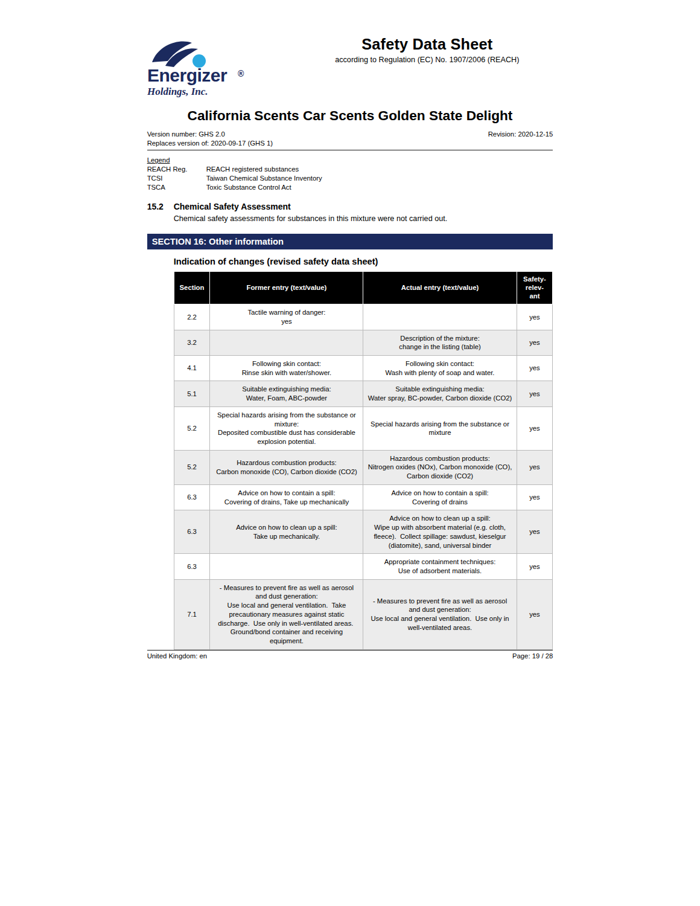Energizer ® Holdings, Inc.
Safety Data Sheet
according to Regulation (EC) No. 1907/2006 (REACH)
California Scents Car Scents Golden State Delight
Version number: GHS 2.0
Replaces version of: 2020-09-17 (GHS 1)
Revision: 2020-12-15
Legend
| REACH Reg. | REACH registered substances |
| TCSI | Taiwan Chemical Substance Inventory |
| TSCA | Toxic Substance Control Act |
15.2
Chemical Safety Assessment
Chemical safety assessments for substances in this mixture were not carried out.
SECTION 16: Other information
Indication of changes (revised safety data sheet)
| Section | Former entry (text/value) | Actual entry (text/value) | Safety- relev- ant |
| --- | --- | --- | --- |
| 2.2 | Tactile warning of danger: yes | | yes |
| 3.2 | | Description of the mixture: change in the listing (table) | yes |
| 4.1 | Following skin contact: Rinse skin with water/shower. | Following skin contact: Wash with plenty of soap and water. | yes |
| 5.1 | Suitable extinguishing media: Water, Foam, ABC-powder | Suitable extinguishing media: Water spray, BC-powder, Carbon dioxide (CO2) | yes |
| 5.2 | Special hazards arising from the substance or mixture: Deposited combustible dust has considerable explosion potential. | Special hazards arising from the substance or mixture | yes |
| 5.2 | Hazardous combustion products: Carbon monoxide (CO), Carbon dioxide (CO2) | Hazardous combustion products: Nitrogen oxides (NOx), Carbon monoxide (CO), Carbon dioxide (CO2) | yes |
| 6.3 | Advice on how to contain a spill: Covering of drains, Take up mechanically | Advice on how to contain a spill: Covering of drains | yes |
| 6.3 | Advice on how to clean up a spill: Take up mechanically. | Advice on how to clean up a spill: Wipe up with absorbent material (e.g. cloth, fleece). Collect spillage: sawdust, kieselgur (diatomite), sand, universal binder | yes |
| 6.3 | | Appropriate containment techniques: Use of adsorbent materials. | yes |
| 7.1 | - Measures to prevent fire as well as aerosol and dust generation: Use local and general ventilation. Take precautionary measures against static discharge. Use only in well-ventilated areas. Ground/bond container and receiving equipment. | - Measures to prevent fire as well as aerosol and dust generation: Use local and general ventilation. Use only in well-ventilated areas. | yes |
United Kingdom: en
Page: 19 / 28